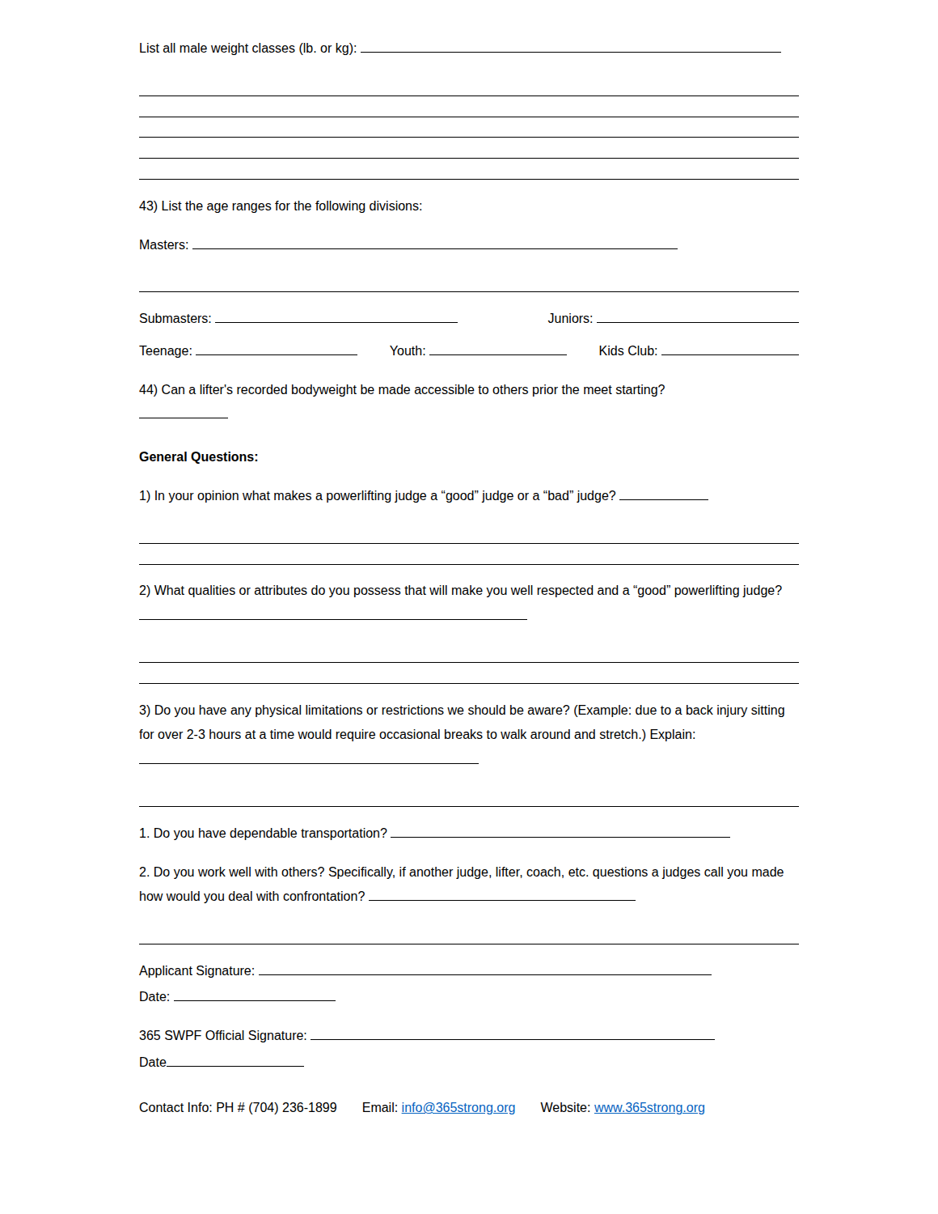List all male weight classes (lb. or kg):
43) List the age ranges for the following divisions:
Masters:
Submasters:
Juniors:
Teenage:
Youth:
Kids Club:
44) Can a lifter's recorded bodyweight be made accessible to others prior the meet starting?
General Questions:
1) In your opinion what makes a powerlifting judge a “good” judge or a “bad” judge?
2) What qualities or attributes do you possess that will make you well respected and a “good” powerlifting judge?
3) Do you have any physical limitations or restrictions we should be aware? (Example: due to a back injury sitting for over 2-3 hours at a time would require occasional breaks to walk around and stretch.) Explain:
1. Do you have dependable transportation?
2. Do you work well with others? Specifically, if another judge, lifter, coach, etc. questions a judges call you made how would you deal with confrontation?
Applicant Signature:
Date:
365 SWPF Official Signature:
Date
Contact Info: PH # (704) 236-1899 Email: info@365strong.org Website: www.365strong.org